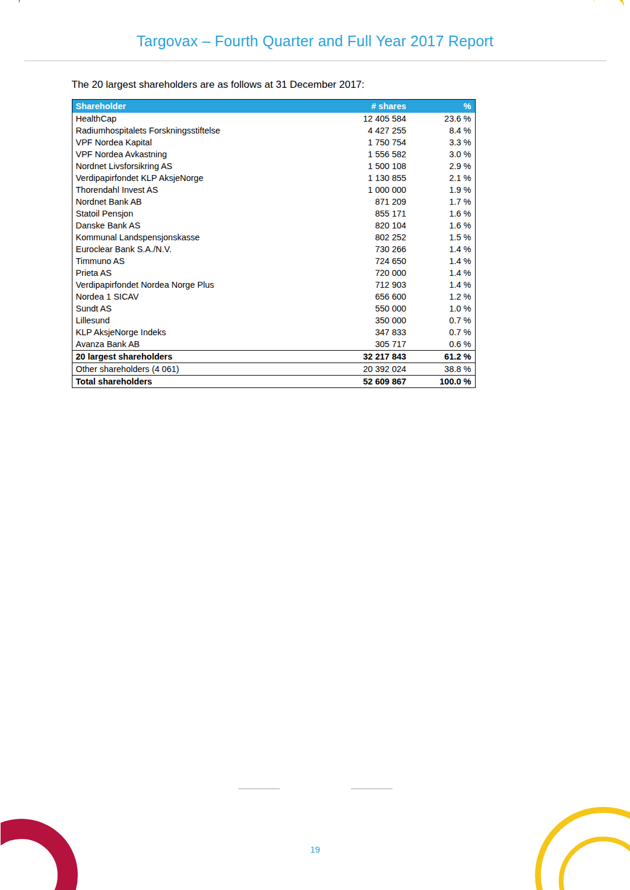Targovax – Fourth Quarter and Full Year 2017 Report
The 20 largest shareholders are as follows at 31 December 2017:
| Shareholder | # shares | % |
| --- | --- | --- |
| HealthCap | 12 405 584 | 23.6 % |
| Radiumhospitalets Forskningsstiftelse | 4 427 255 | 8.4 % |
| VPF Nordea Kapital | 1 750 754 | 3.3 % |
| VPF Nordea Avkastning | 1 556 582 | 3.0 % |
| Nordnet Livsforsikring AS | 1 500 108 | 2.9 % |
| Verdipapirfondet KLP AksjeNorge | 1 130 855 | 2.1 % |
| Thorendahl Invest AS | 1 000 000 | 1.9 % |
| Nordnet Bank AB | 871 209 | 1.7 % |
| Statoil Pensjon | 855 171 | 1.6 % |
| Danske Bank AS | 820 104 | 1.6 % |
| Kommunal Landspensjonskasse | 802 252 | 1.5 % |
| Euroclear Bank S.A./N.V. | 730 266 | 1.4 % |
| Timmuno AS | 724 650 | 1.4 % |
| Prieta AS | 720 000 | 1.4 % |
| Verdipapirfondet Nordea Norge Plus | 712 903 | 1.4 % |
| Nordea 1 SICAV | 656 600 | 1.2 % |
| Sundt AS | 550 000 | 1.0 % |
| Lillesund | 350 000 | 0.7 % |
| KLP AksjeNorge Indeks | 347 833 | 0.7 % |
| Avanza Bank AB | 305 717 | 0.6 % |
| 20 largest shareholders | 32 217 843 | 61.2 % |
| Other shareholders (4 061) | 20 392 024 | 38.8 % |
| Total shareholders | 52 609 867 | 100.0 % |
19